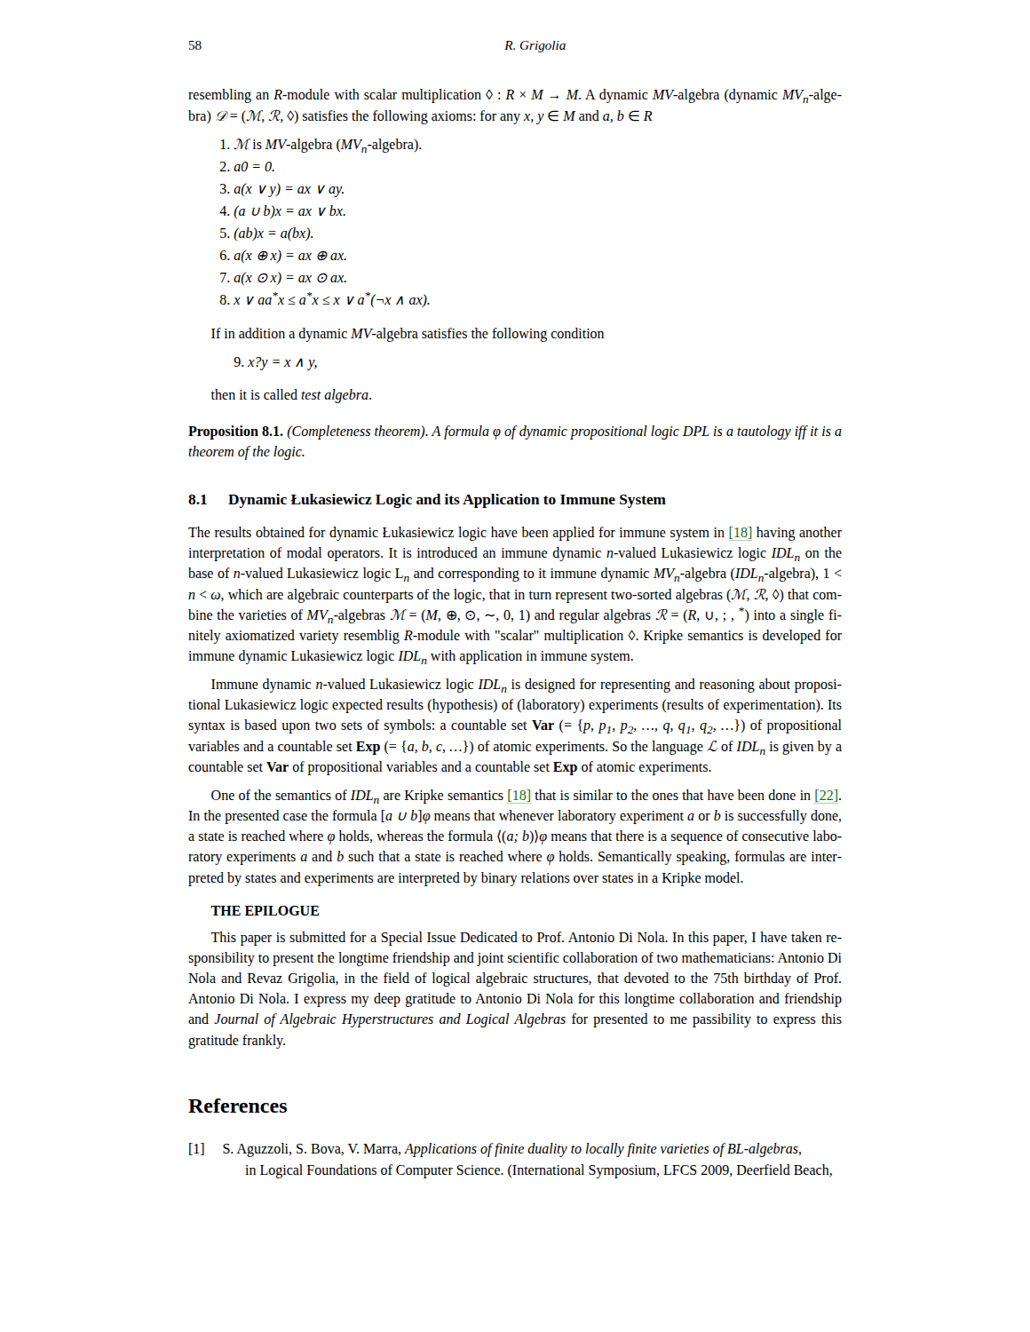58 R. Grigolia
resembling an R-module with scalar multiplication ◊ : R × M → M. A dynamic MV-algebra (dynamic MVn-algebra) 𝒟 = (ℳ, ℛ, ◊) satisfies the following axioms: for any x, y ∈ M and a, b ∈ R
ℳ is MV-algebra (MVn-algebra).
a0 = 0.
a(x ∨ y) = ax ∨ ay.
(a ∪ b)x = ax ∨ bx.
(ab)x = a(bx).
a(x ⊕ x) = ax ⊕ ax.
a(x ⊙ x) = ax ⊙ ax.
x ∨ aa*x ≤ a*x ≤ x ∨ a*(¬x ∧ ax).
If in addition a dynamic MV-algebra satisfies the following condition
9. x?y = x ∧ y,
then it is called test algebra.
Proposition 8.1. (Completeness theorem). A formula φ of dynamic propositional logic DPL is a tautology iff it is a theorem of the logic.
8.1 Dynamic Łukasiewicz Logic and its Application to Immune System
The results obtained for dynamic Łukasiewicz logic have been applied for immune system in [18] having another interpretation of modal operators. It is introduced an immune dynamic n-valued Lukasiewicz logic IDLn on the base of n-valued Lukasiewicz logic Ln and corresponding to it immune dynamic MVn-algebra (IDLn-algebra), 1 < n < ω, which are algebraic counterparts of the logic, that in turn represent two-sorted algebras (ℳ, ℛ, ◊) that combine the varieties of MVn-algebras ℳ = (M, ⊕, ⊙, ∼, 0, 1) and regular algebras ℛ = (R, ∪, ; , *) into a single finitely axiomatized variety resemblig R-module with "scalar" multiplication ◊. Kripke semantics is developed for immune dynamic Lukasiewicz logic IDLn with application in immune system.
Immune dynamic n-valued Lukasiewicz logic IDLn is designed for representing and reasoning about propositional Lukasiewicz logic expected results (hypothesis) of (laboratory) experiments (results of experimentation). Its syntax is based upon two sets of symbols: a countable set Var (= {p, p1, p2, …, q, q1, q2, …}) of propositional variables and a countable set Exp (= {a, b, c, …}) of atomic experiments. So the language ℒ of IDLn is given by a countable set Var of propositional variables and a countable set Exp of atomic experiments.
One of the semantics of IDLn are Kripke semantics [18] that is similar to the ones that have been done in [22]. In the presented case the formula [a ∪ b]φ means that whenever laboratory experiment a or b is successfully done, a state is reached where φ holds, whereas the formula ⟨(a; b)⟩φ means that there is a sequence of consecutive laboratory experiments a and b such that a state is reached where φ holds. Semantically speaking, formulas are interpreted by states and experiments are interpreted by binary relations over states in a Kripke model.
THE EPILOGUE
This paper is submitted for a Special Issue Dedicated to Prof. Antonio Di Nola. In this paper, I have taken responsibility to present the longtime friendship and joint scientific collaboration of two mathematicians: Antonio Di Nola and Revaz Grigolia, in the field of logical algebraic structures, that devoted to the 75th birthday of Prof. Antonio Di Nola. I express my deep gratitude to Antonio Di Nola for this longtime collaboration and friendship and Journal of Algebraic Hyperstructures and Logical Algebras for presented to me passibility to express this gratitude frankly.
References
[1] S. Aguzzoli, S. Bova, V. Marra, Applications of finite duality to locally finite varieties of BL-algebras, in Logical Foundations of Computer Science. (International Symposium, LFCS 2009, Deerfield Beach,